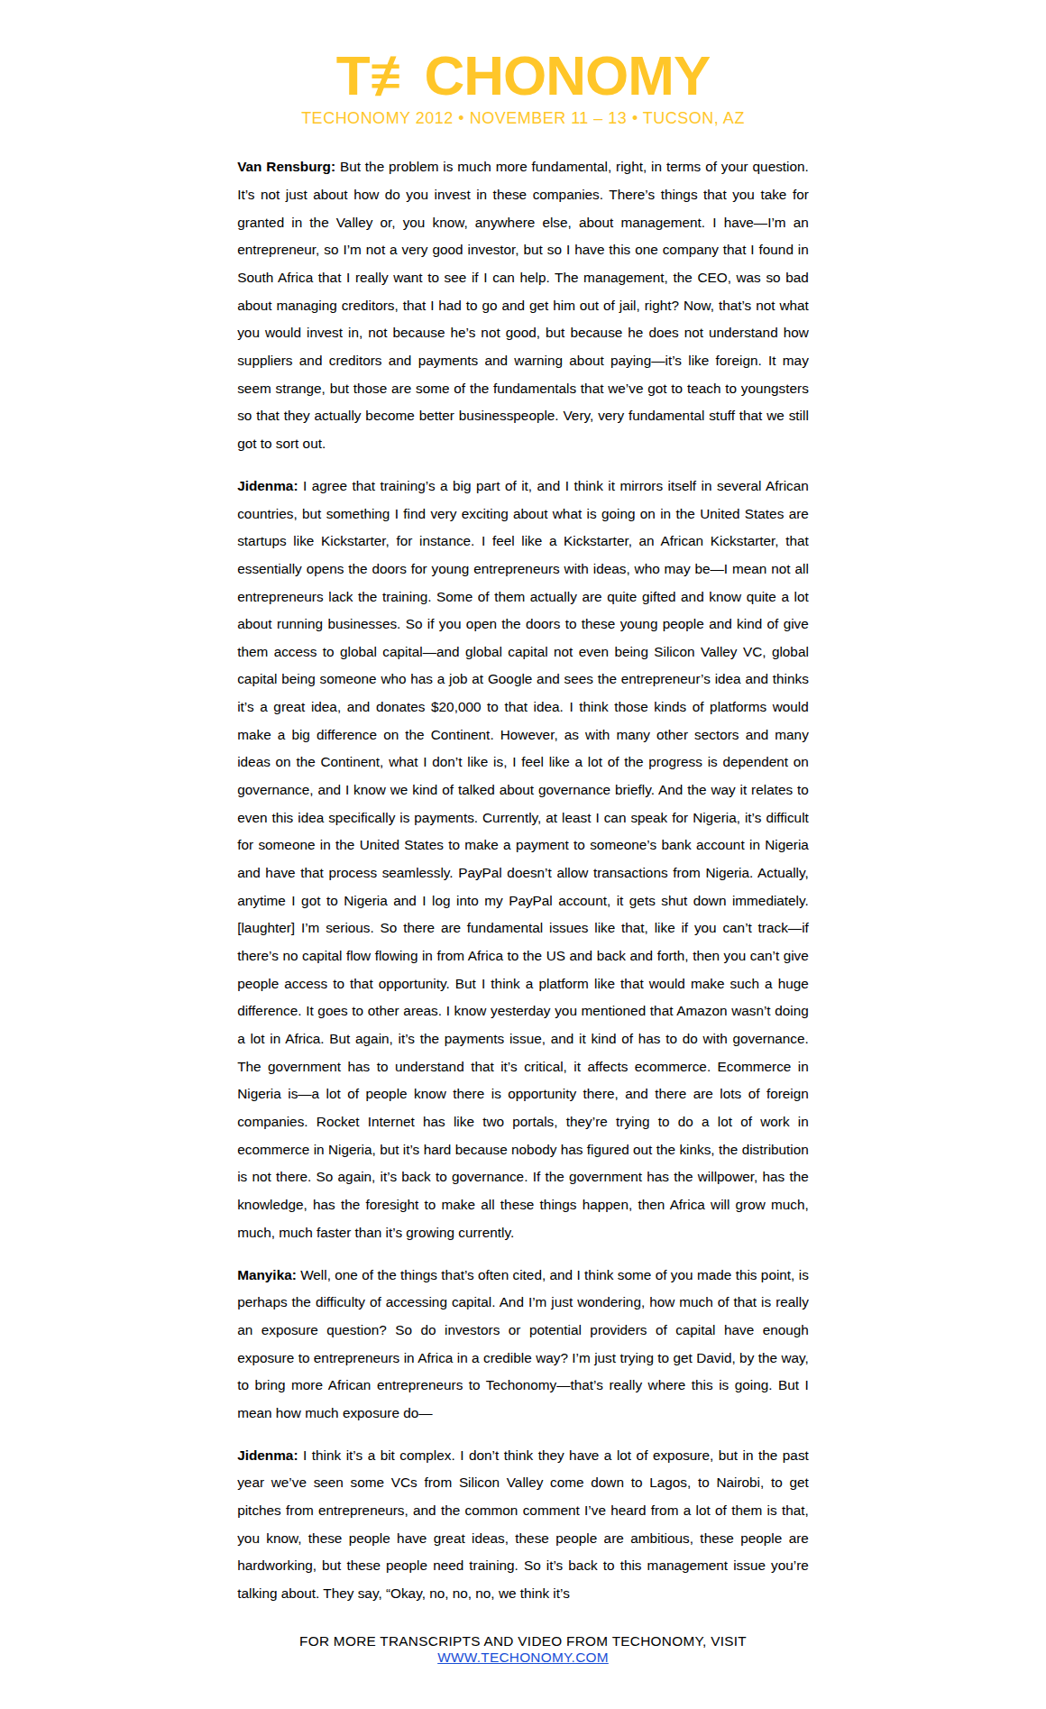T≢CHONOMY
TECHONOMY 2012 • NOVEMBER 11 – 13 • TUCSON, AZ
Van Rensburg: But the problem is much more fundamental, right, in terms of your question. It’s not just about how do you invest in these companies. There’s things that you take for granted in the Valley or, you know, anywhere else, about management. I have—I’m an entrepreneur, so I’m not a very good investor, but so I have this one company that I found in South Africa that I really want to see if I can help. The management, the CEO, was so bad about managing creditors, that I had to go and get him out of jail, right? Now, that’s not what you would invest in, not because he’s not good, but because he does not understand how suppliers and creditors and payments and warning about paying—it’s like foreign. It may seem strange, but those are some of the fundamentals that we’ve got to teach to youngsters so that they actually become better businesspeople. Very, very fundamental stuff that we still got to sort out.
Jidenma: I agree that training’s a big part of it, and I think it mirrors itself in several African countries, but something I find very exciting about what is going on in the United States are startups like Kickstarter, for instance. I feel like a Kickstarter, an African Kickstarter, that essentially opens the doors for young entrepreneurs with ideas, who may be—I mean not all entrepreneurs lack the training. Some of them actually are quite gifted and know quite a lot about running businesses. So if you open the doors to these young people and kind of give them access to global capital—and global capital not even being Silicon Valley VC, global capital being someone who has a job at Google and sees the entrepreneur’s idea and thinks it’s a great idea, and donates $20,000 to that idea. I think those kinds of platforms would make a big difference on the Continent. However, as with many other sectors and many ideas on the Continent, what I don’t like is, I feel like a lot of the progress is dependent on governance, and I know we kind of talked about governance briefly. And the way it relates to even this idea specifically is payments. Currently, at least I can speak for Nigeria, it’s difficult for someone in the United States to make a payment to someone’s bank account in Nigeria and have that process seamlessly. PayPal doesn’t allow transactions from Nigeria. Actually, anytime I got to Nigeria and I log into my PayPal account, it gets shut down immediately. [laughter] I’m serious. So there are fundamental issues like that, like if you can’t track—if there’s no capital flow flowing in from Africa to the US and back and forth, then you can’t give people access to that opportunity. But I think a platform like that would make such a huge difference. It goes to other areas. I know yesterday you mentioned that Amazon wasn’t doing a lot in Africa. But again, it’s the payments issue, and it kind of has to do with governance. The government has to understand that it’s critical, it affects ecommerce. Ecommerce in Nigeria is—a lot of people know there is opportunity there, and there are lots of foreign companies. Rocket Internet has like two portals, they’re trying to do a lot of work in ecommerce in Nigeria, but it’s hard because nobody has figured out the kinks, the distribution is not there. So again, it’s back to governance. If the government has the willpower, has the knowledge, has the foresight to make all these things happen, then Africa will grow much, much, much faster than it’s growing currently.
Manyika: Well, one of the things that’s often cited, and I think some of you made this point, is perhaps the difficulty of accessing capital. And I’m just wondering, how much of that is really an exposure question? So do investors or potential providers of capital have enough exposure to entrepreneurs in Africa in a credible way? I’m just trying to get David, by the way, to bring more African entrepreneurs to Techonomy—that’s really where this is going. But I mean how much exposure do—
Jidenma: I think it’s a bit complex. I don’t think they have a lot of exposure, but in the past year we’ve seen some VCs from Silicon Valley come down to Lagos, to Nairobi, to get pitches from entrepreneurs, and the common comment I’ve heard from a lot of them is that, you know, these people have great ideas, these people are ambitious, these people are hardworking, but these people need training. So it’s back to this management issue you’re talking about. They say, “Okay, no, no, no, we think it’s
FOR MORE TRANSCRIPTS AND VIDEO FROM TECHONOMY, VISIT WWW.TECHONOMY.COM